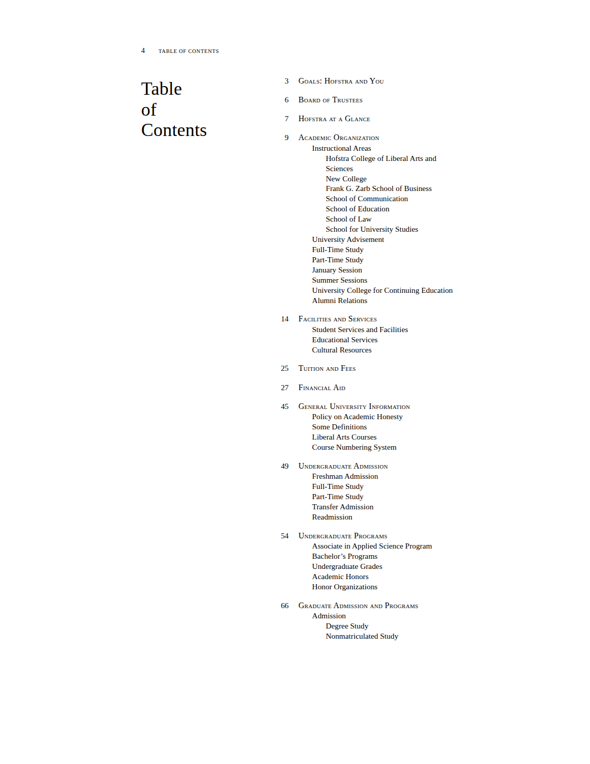4 Table of Contents
Table
of
Contents
3
Goals: Hofstra and You
6
Board of Trustees
7
Hofstra at a Glance
9
Academic Organization
Instructional Areas
Hofstra College of Liberal Arts and Sciences
New College
Frank G. Zarb School of Business
School of Communication
School of Education
School of Law
School for University Studies
University Advisement
Full-Time Study
Part-Time Study
January Session
Summer Sessions
University College for Continuing Education
Alumni Relations
14
Facilities and Services
Student Services and Facilities
Educational Services
Cultural Resources
25
Tuition and Fees
27
Financial Aid
45
General University Information
Policy on Academic Honesty
Some Definitions
Liberal Arts Courses
Course Numbering System
49
Undergraduate Admission
Freshman Admission
Full-Time Study
Part-Time Study
Transfer Admission
Readmission
54
Undergraduate Programs
Associate in Applied Science Program
Bachelor’s Programs
Undergraduate Grades
Academic Honors
Honor Organizations
66
Graduate Admission and Programs
Admission
Degree Study
Nonmatriculated Study